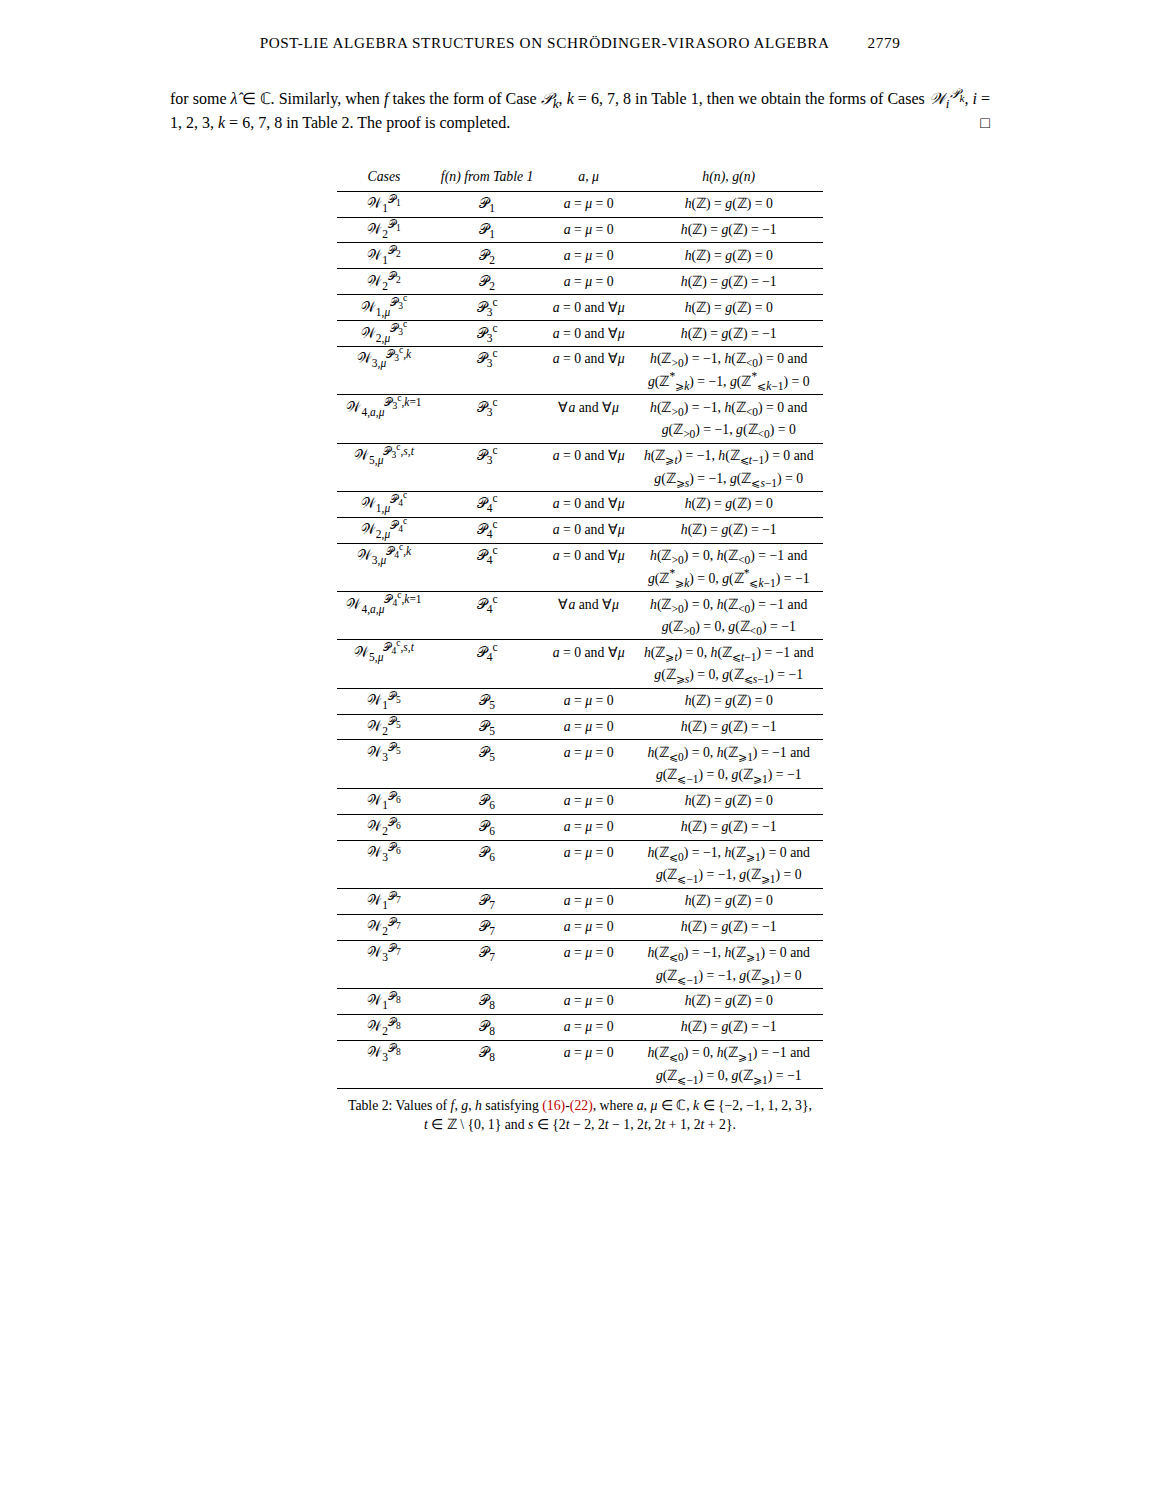POST-LIE ALGEBRA STRUCTURES ON SCHRÖDINGER-VIRASORO ALGEBRA2779
for some λ̂ ∈ ℂ. Similarly, when f takes the form of Case 𝒫k, k = 6, 7, 8 in Table 1, then we obtain the forms of Cases 𝒲i𝒫k, i = 1, 2, 3, k = 6, 7, 8 in Table 2. The proof is completed. □
| Cases | f ( n ) from Table 1 | a , μ | h ( n ), g ( n ) |
| --- | --- | --- | --- |
| 𝒲 1 𝒫 1 | 𝒫 1 | a = μ = 0 | h (ℤ) = g (ℤ) = 0 |
| 𝒲 2 𝒫 1 | 𝒫 1 | a = μ = 0 | h (ℤ) = g (ℤ) = −1 |
| 𝒲 1 𝒫 2 | 𝒫 2 | a = μ = 0 | h (ℤ) = g (ℤ) = 0 |
| 𝒲 2 𝒫 2 | 𝒫 2 | a = μ = 0 | h (ℤ) = g (ℤ) = −1 |
| 𝒲 1, μ 𝒫 3 c | 𝒫 3 c | a = 0 and ∀ μ | h (ℤ) = g (ℤ) = 0 |
| 𝒲 2, μ 𝒫 3 c | 𝒫 3 c | a = 0 and ∀ μ | h (ℤ) = g (ℤ) = −1 |
| 𝒲 3, μ 𝒫 3 c , k | 𝒫 3 c | a = 0 and ∀ μ | h (ℤ >0 ) = −1, h (ℤ <0 ) = 0 and |
| | | | g (ℤ * ⩾ k ) = −1, g (ℤ * ⩽ k −1 ) = 0 |
| 𝒲 4, a , μ 𝒫 3 c , k =1 | 𝒫 3 c | ∀ a and ∀ μ | h (ℤ >0 ) = −1, h (ℤ <0 ) = 0 and |
| | | | g (ℤ >0 ) = −1, g (ℤ <0 ) = 0 |
| 𝒲 5, μ 𝒫 3 c , s , t | 𝒫 3 c | a = 0 and ∀ μ | h (ℤ ⩾ t ) = −1, h (ℤ ⩽ t −1 ) = 0 and |
| | | | g (ℤ ⩾ s ) = −1, g (ℤ ⩽ s −1 ) = 0 |
| 𝒲 1, μ 𝒫 4 c | 𝒫 4 c | a = 0 and ∀ μ | h (ℤ) = g (ℤ) = 0 |
| 𝒲 2, μ 𝒫 4 c | 𝒫 4 c | a = 0 and ∀ μ | h (ℤ) = g (ℤ) = −1 |
| 𝒲 3, μ 𝒫 4 c , k | 𝒫 4 c | a = 0 and ∀ μ | h (ℤ >0 ) = 0, h (ℤ <0 ) = −1 and |
| | | | g (ℤ * ⩾ k ) = 0, g (ℤ * ⩽ k −1 ) = −1 |
| 𝒲 4, a , μ 𝒫 4 c , k =1 | 𝒫 4 c | ∀ a and ∀ μ | h (ℤ >0 ) = 0, h (ℤ <0 ) = −1 and |
| | | | g (ℤ >0 ) = 0, g (ℤ <0 ) = −1 |
| 𝒲 5, μ 𝒫 4 c , s , t | 𝒫 4 c | a = 0 and ∀ μ | h (ℤ ⩾ t ) = 0, h (ℤ ⩽ t −1 ) = −1 and |
| | | | g (ℤ ⩾ s ) = 0, g (ℤ ⩽ s −1 ) = −1 |
| 𝒲 1 𝒫 5 | 𝒫 5 | a = μ = 0 | h (ℤ) = g (ℤ) = 0 |
| 𝒲 2 𝒫 5 | 𝒫 5 | a = μ = 0 | h (ℤ) = g (ℤ) = −1 |
| 𝒲 3 𝒫 5 | 𝒫 5 | a = μ = 0 | h (ℤ ⩽0 ) = 0, h (ℤ ⩾1 ) = −1 and |
| | | | g (ℤ ⩽−1 ) = 0, g (ℤ ⩾1 ) = −1 |
| 𝒲 1 𝒫 6 | 𝒫 6 | a = μ = 0 | h (ℤ) = g (ℤ) = 0 |
| 𝒲 2 𝒫 6 | 𝒫 6 | a = μ = 0 | h (ℤ) = g (ℤ) = −1 |
| 𝒲 3 𝒫 6 | 𝒫 6 | a = μ = 0 | h (ℤ ⩽0 ) = −1, h (ℤ ⩾1 ) = 0 and |
| | | | g (ℤ ⩽−1 ) = −1, g (ℤ ⩾1 ) = 0 |
| 𝒲 1 𝒫 7 | 𝒫 7 | a = μ = 0 | h (ℤ) = g (ℤ) = 0 |
| 𝒲 2 𝒫 7 | 𝒫 7 | a = μ = 0 | h (ℤ) = g (ℤ) = −1 |
| 𝒲 3 𝒫 7 | 𝒫 7 | a = μ = 0 | h (ℤ ⩽0 ) = −1, h (ℤ ⩾1 ) = 0 and |
| | | | g (ℤ ⩽−1 ) = −1, g (ℤ ⩾1 ) = 0 |
| 𝒲 1 𝒫 8 | 𝒫 8 | a = μ = 0 | h (ℤ) = g (ℤ) = 0 |
| 𝒲 2 𝒫 8 | 𝒫 8 | a = μ = 0 | h (ℤ) = g (ℤ) = −1 |
| 𝒲 3 𝒫 8 | 𝒫 8 | a = μ = 0 | h (ℤ ⩽0 ) = 0, h (ℤ ⩾1 ) = −1 and |
| | | | g (ℤ ⩽−1 ) = 0, g (ℤ ⩾1 ) = −1 |
Table 2: Values of f, g, h satisfying (16)-(22), where a, μ ∈ ℂ, k ∈ {−2, −1, 1, 2, 3},
t ∈ ℤ \ {0, 1} and s ∈ {2t − 2, 2t − 1, 2t, 2t + 1, 2t + 2}.